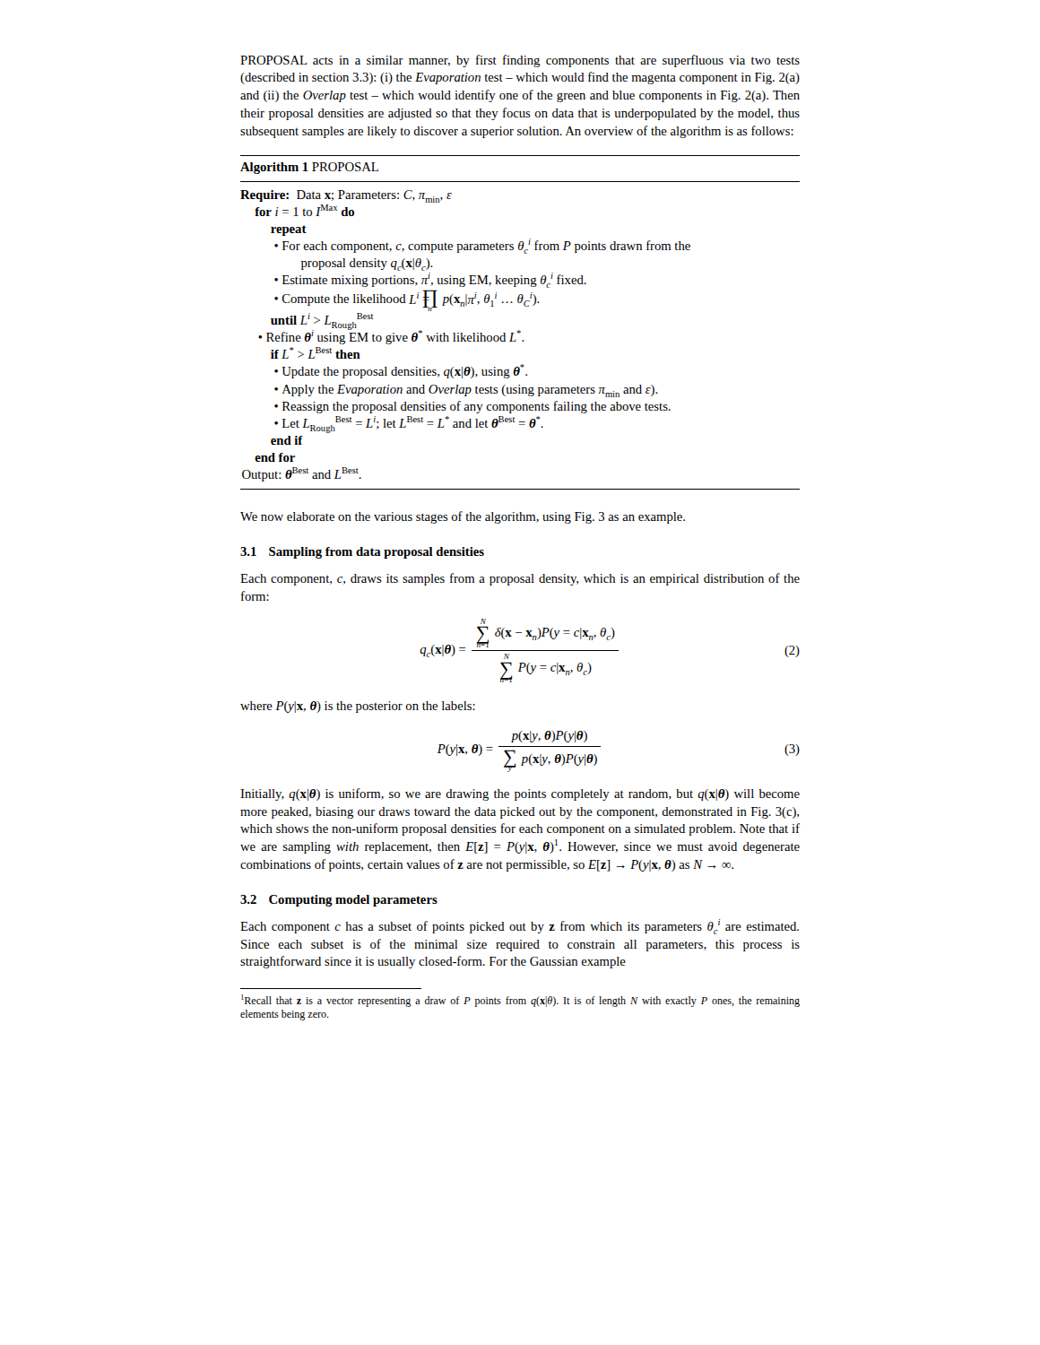PROPOSAL acts in a similar manner, by first finding components that are superfluous via two tests (described in section 3.3): (i) the Evaporation test – which would find the magenta component in Fig. 2(a) and (ii) the Overlap test – which would identify one of the green and blue components in Fig. 2(a). Then their proposal densities are adjusted so that they focus on data that is underpopulated by the model, thus subsequent samples are likely to discover a superior solution. An overview of the algorithm is as follows:
Algorithm 1 PROPOSAL
Require: Data x; Parameters: C, πmin, ε
for i = 1 to IMax do
repeat
• For each component, c, compute parameters θci from P points drawn from the
proposal density qc(x|θc).
• Estimate mixing portions, πi, using EM, keeping θci fixed.
• Compute the likelihood Li = ∏n p(xn|πi, θ1i … θCi).
until Li > LRoughBest
• Refine θi using EM to give θ* with likelihood L*.
if L* > LBest then
• Update the proposal densities, q(x|θ), using θ*.
• Apply the Evaporation and Overlap tests (using parameters πmin and ε).
• Reassign the proposal densities of any components failing the above tests.
• Let LRoughBest = Li; let LBest = L* and let θBest = θ*.
end if
end for
Output: θBest and LBest.
We now elaborate on the various stages of the algorithm, using Fig. 3 as an example.
3.1 Sampling from data proposal densities
Each component, c, draws its samples from a proposal density, which is an empirical distribution of the form:
qc(x|θ) = N∑n=1 δ(x − xn)P(y = c|xn, θc) N∑n=1 P(y = c|xn, θc) (2)
where P(y|x, θ) is the posterior on the labels:
P(y|x, θ) = p(x|y, θ)P(y|θ) ∑y p(x|y, θ)P(y|θ) (3)
Initially, q(x|θ) is uniform, so we are drawing the points completely at random, but q(x|θ) will become more peaked, biasing our draws toward the data picked out by the component, demonstrated in Fig. 3(c), which shows the non-uniform proposal densities for each component on a simulated problem. Note that if we are sampling with replacement, then E[z] = P(y|x, θ)1. However, since we must avoid degenerate combinations of points, certain values of z are not permissible, so E[z] → P(y|x, θ) as N → ∞.
3.2 Computing model parameters
Each component c has a subset of points picked out by z from which its parameters θci are estimated. Since each subset is of the minimal size required to constrain all parameters, this process is straightforward since it is usually closed-form. For the Gaussian example
1Recall that z is a vector representing a draw of P points from q(x|θ). It is of length N with exactly P ones, the remaining elements being zero.